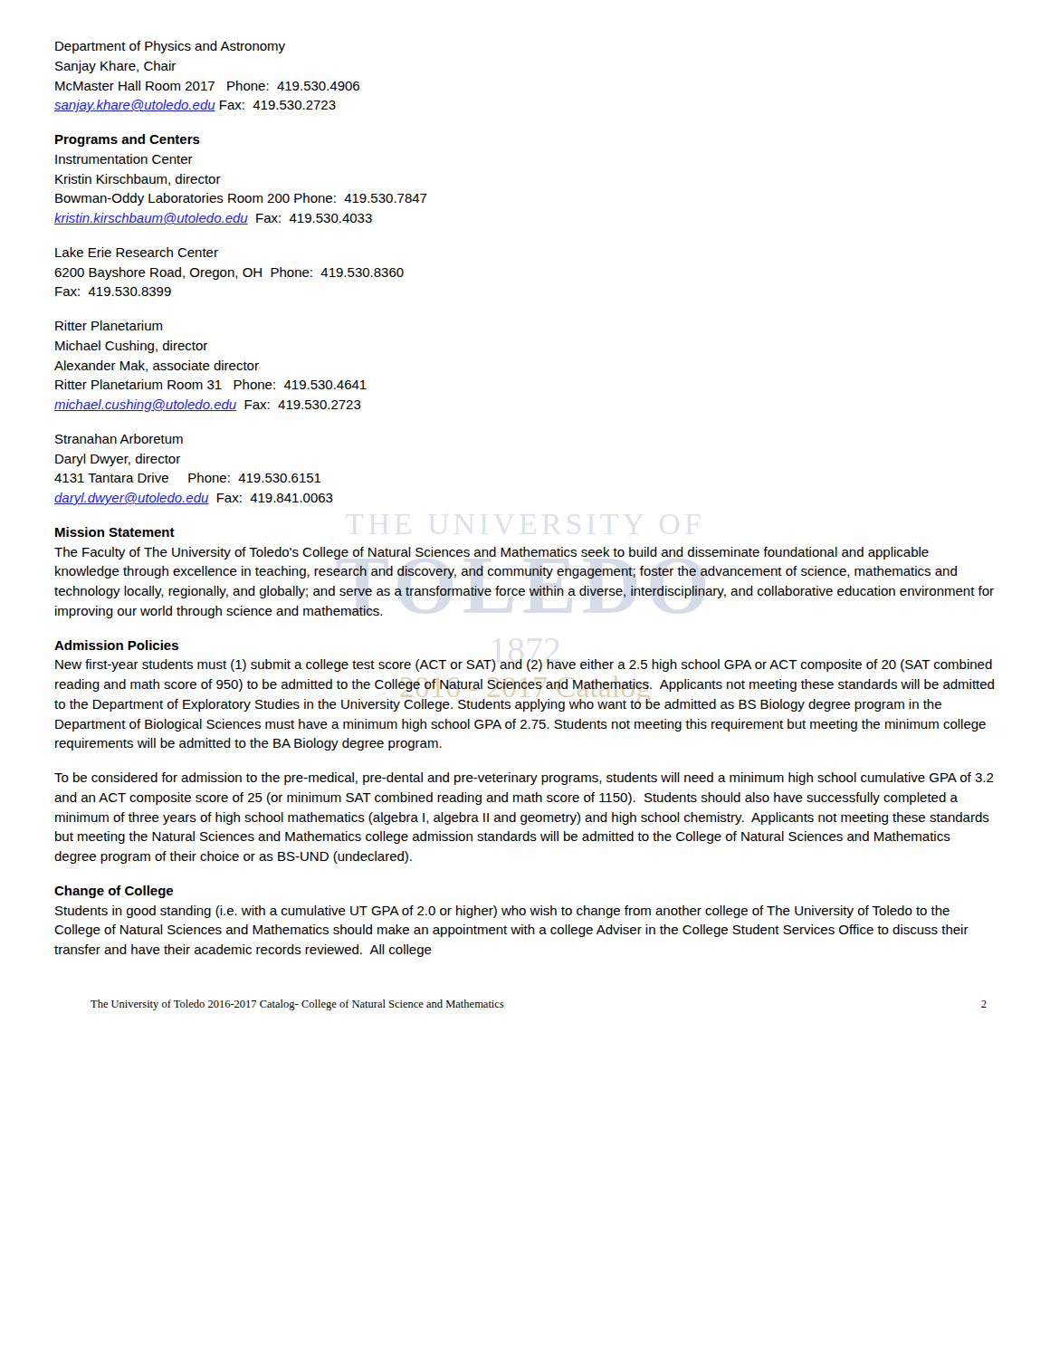THE UNIVERSITY OF
TOLEDO
1872
2016 - 2017 Catalog
Department of Physics and Astronomy
Sanjay Khare, Chair
McMaster Hall Room 2017 Phone: 419.530.4906
sanjay.khare@utoledo.edu Fax: 419.530.2723
Programs and Centers
Instrumentation Center
Kristin Kirschbaum, director
Bowman-Oddy Laboratories Room 200 Phone: 419.530.7847
kristin.kirschbaum@utoledo.edu Fax: 419.530.4033
Lake Erie Research Center
6200 Bayshore Road, Oregon, OH Phone: 419.530.8360
Fax: 419.530.8399
Ritter Planetarium
Michael Cushing, director
Alexander Mak, associate director
Ritter Planetarium Room 31 Phone: 419.530.4641
michael.cushing@utoledo.edu Fax: 419.530.2723
Stranahan Arboretum
Daryl Dwyer, director
4131 Tantara Drive Phone: 419.530.6151
daryl.dwyer@utoledo.edu Fax: 419.841.0063
Mission Statement
The Faculty of The University of Toledo's College of Natural Sciences and Mathematics seek to build and disseminate foundational and applicable knowledge through excellence in teaching, research and discovery, and community engagement; foster the advancement of science, mathematics and technology locally, regionally, and globally; and serve as a transformative force within a diverse, interdisciplinary, and collaborative education environment for improving our world through science and mathematics.
Admission Policies
New first-year students must (1) submit a college test score (ACT or SAT) and (2) have either a 2.5 high school GPA or ACT composite of 20 (SAT combined reading and math score of 950) to be admitted to the College of Natural Sciences and Mathematics. Applicants not meeting these standards will be admitted to the Department of Exploratory Studies in the University College. Students applying who want to be admitted as BS Biology degree program in the Department of Biological Sciences must have a minimum high school GPA of 2.75. Students not meeting this requirement but meeting the minimum college requirements will be admitted to the BA Biology degree program.
To be considered for admission to the pre-medical, pre-dental and pre-veterinary programs, students will need a minimum high school cumulative GPA of 3.2 and an ACT composite score of 25 (or minimum SAT combined reading and math score of 1150). Students should also have successfully completed a minimum of three years of high school mathematics (algebra I, algebra II and geometry) and high school chemistry. Applicants not meeting these standards but meeting the Natural Sciences and Mathematics college admission standards will be admitted to the College of Natural Sciences and Mathematics degree program of their choice or as BS-UND (undeclared).
Change of College
Students in good standing (i.e. with a cumulative UT GPA of 2.0 or higher) who wish to change from another college of The University of Toledo to the College of Natural Sciences and Mathematics should make an appointment with a college Adviser in the College Student Services Office to discuss their transfer and have their academic records reviewed. All college
The University of Toledo 2016-2017 Catalog- College of Natural Science and Mathematics 2